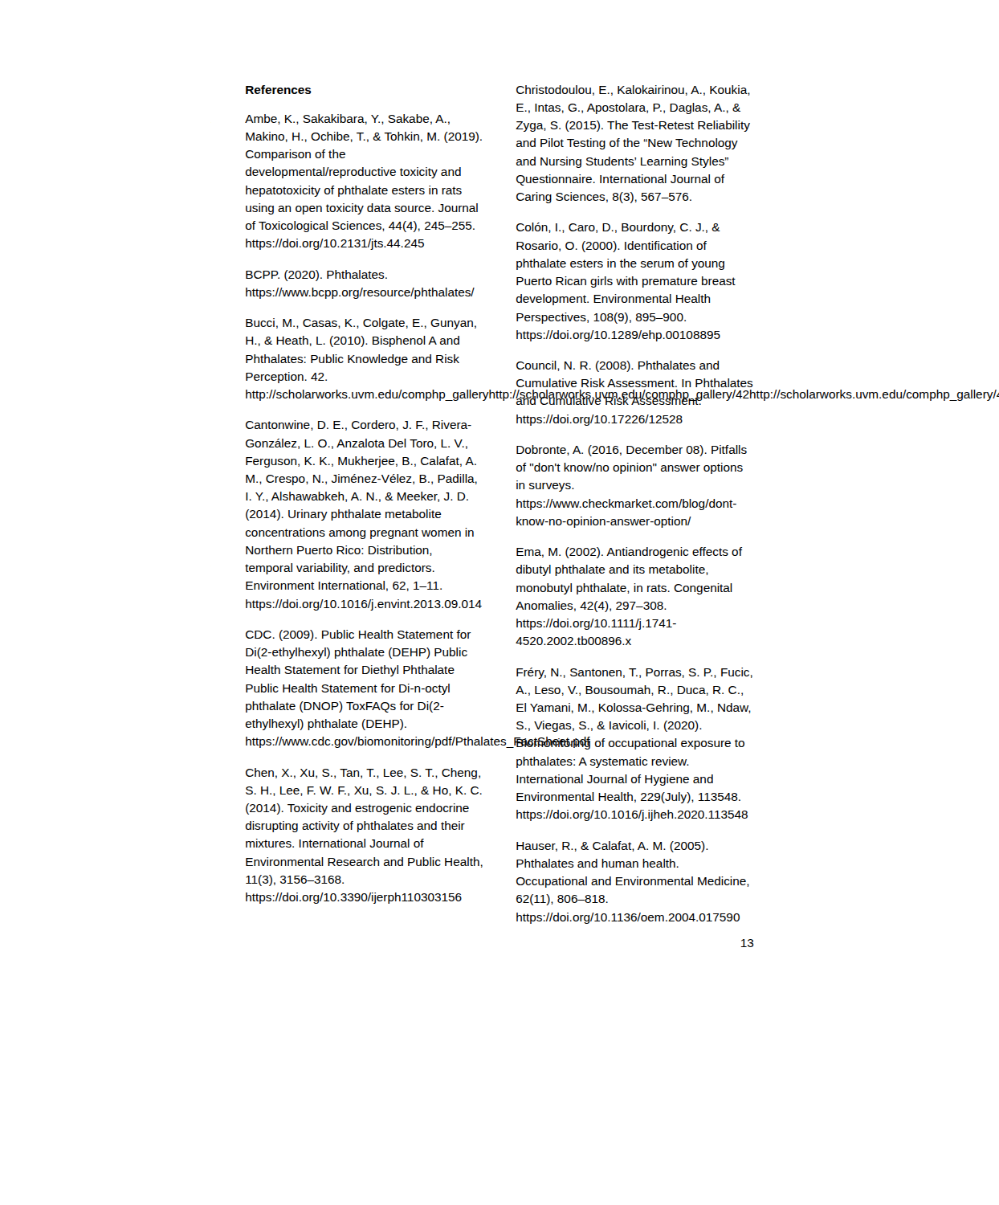References
Ambe, K., Sakakibara, Y., Sakabe, A., Makino, H., Ochibe, T., & Tohkin, M. (2019). Comparison of the developmental/reproductive toxicity and hepatotoxicity of phthalate esters in rats using an open toxicity data source. Journal of Toxicological Sciences, 44(4), 245–255. https://doi.org/10.2131/jts.44.245
BCPP. (2020). Phthalates. https://www.bcpp.org/resource/phthalates/
Bucci, M., Casas, K., Colgate, E., Gunyan, H., & Heath, L. (2010). Bisphenol A and Phthalates: Public Knowledge and Risk Perception. 42. http://scholarworks.uvm.edu/comphp_galleryhttp://scholarworks.uvm.edu/comphp_gallery/42http://scholarworks.uvm.edu/comphp_gallery/42
Cantonwine, D. E., Cordero, J. F., Rivera-González, L. O., Anzalota Del Toro, L. V., Ferguson, K. K., Mukherjee, B., Calafat, A. M., Crespo, N., Jiménez-Vélez, B., Padilla, I. Y., Alshawabkeh, A. N., & Meeker, J. D. (2014). Urinary phthalate metabolite concentrations among pregnant women in Northern Puerto Rico: Distribution, temporal variability, and predictors. Environment International, 62, 1–11. https://doi.org/10.1016/j.envint.2013.09.014
CDC. (2009). Public Health Statement for Di(2-ethylhexyl) phthalate (DEHP) Public Health Statement for Diethyl Phthalate Public Health Statement for Di-n-octyl phthalate (DNOP) ToxFAQs for Di(2-ethylhexyl) phthalate (DEHP). https://www.cdc.gov/biomonitoring/pdf/Pthalates_FactSheet.pdf
Chen, X., Xu, S., Tan, T., Lee, S. T., Cheng, S. H., Lee, F. W. F., Xu, S. J. L., & Ho, K. C. (2014). Toxicity and estrogenic endocrine disrupting activity of phthalates and their mixtures. International Journal of Environmental Research and Public Health, 11(3), 3156–3168. https://doi.org/10.3390/ijerph110303156
Christodoulou, E., Kalokairinou, A., Koukia, E., Intas, G., Apostolara, P., Daglas, A., & Zyga, S. (2015). The Test-Retest Reliability and Pilot Testing of the “New Technology and Nursing Students’ Learning Styles” Questionnaire. International Journal of Caring Sciences, 8(3), 567–576.
Colón, I., Caro, D., Bourdony, C. J., & Rosario, O. (2000). Identification of phthalate esters in the serum of young Puerto Rican girls with premature breast development. Environmental Health Perspectives, 108(9), 895–900. https://doi.org/10.1289/ehp.00108895
Council, N. R. (2008). Phthalates and Cumulative Risk Assessment. In Phthalates and Cumulative Risk Assessment. https://doi.org/10.17226/12528
Dobronte, A. (2016, December 08). Pitfalls of "don't know/no opinion" answer options in surveys. https://www.checkmarket.com/blog/dont-know-no-opinion-answer-option/
Ema, M. (2002). Antiandrogenic effects of dibutyl phthalate and its metabolite, monobutyl phthalate, in rats. Congenital Anomalies, 42(4), 297–308. https://doi.org/10.1111/j.1741-4520.2002.tb00896.x
Fréry, N., Santonen, T., Porras, S. P., Fucic, A., Leso, V., Bousoumah, R., Duca, R. C., El Yamani, M., Kolossa-Gehring, M., Ndaw, S., Viegas, S., & Iavicoli, I. (2020). Biomonitoring of occupational exposure to phthalates: A systematic review. International Journal of Hygiene and Environmental Health, 229(July), 113548. https://doi.org/10.1016/j.ijheh.2020.113548
Hauser, R., & Calafat, A. M. (2005). Phthalates and human health. Occupational and Environmental Medicine, 62(11), 806–818. https://doi.org/10.1136/oem.2004.017590
13